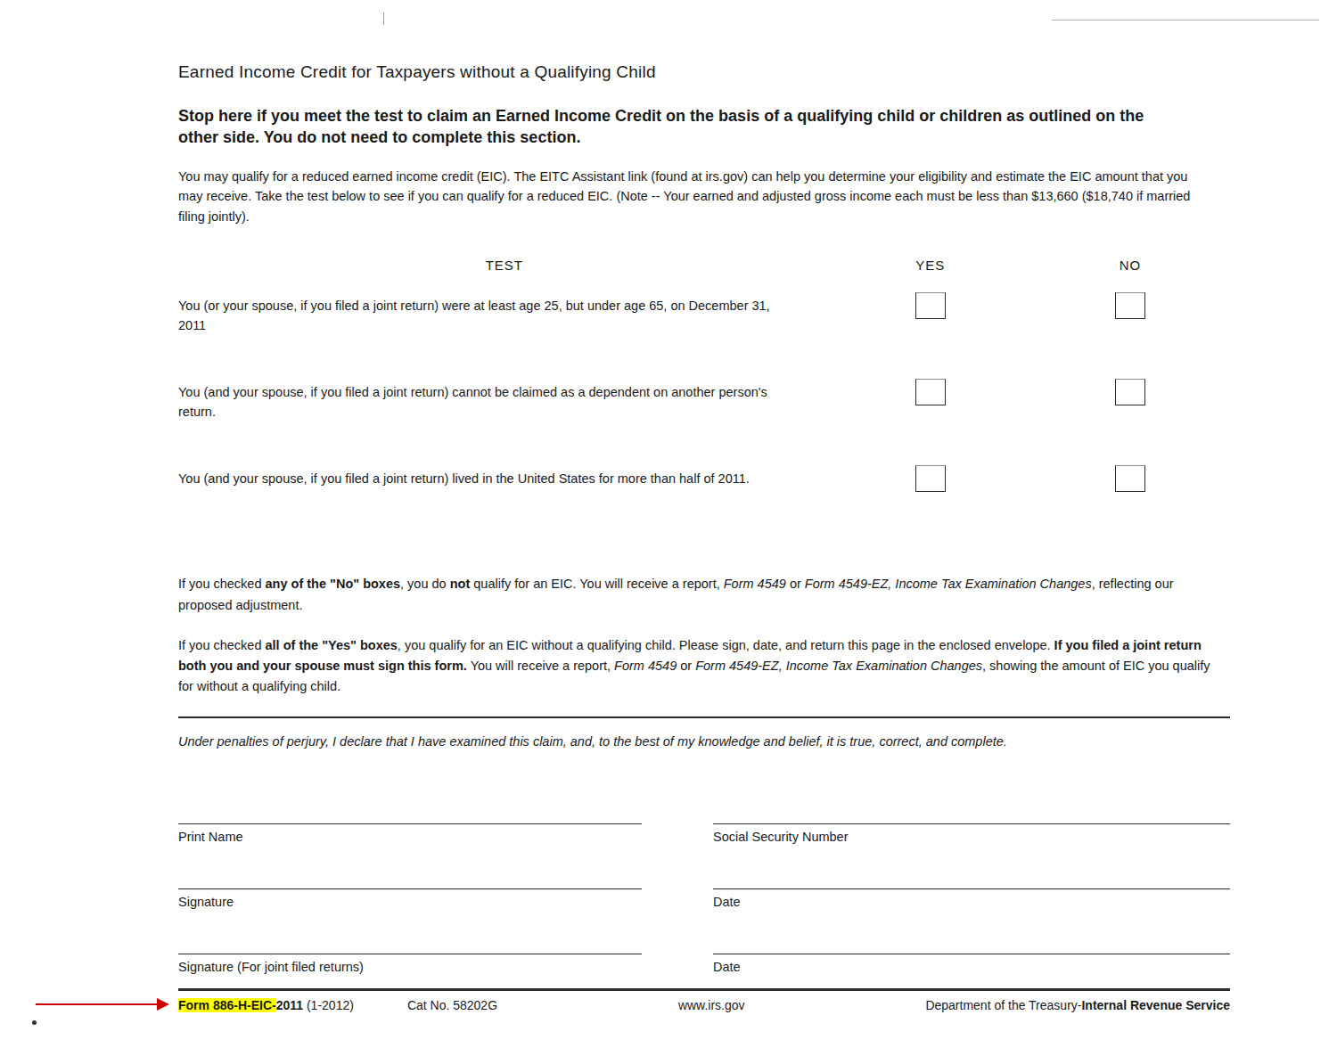Earned Income Credit for Taxpayers without a Qualifying Child
Stop here if you meet the test to claim an Earned Income Credit on the basis of a qualifying child or children as outlined on the other side. You do not need to complete this section.
You may qualify for a reduced earned income credit (EIC). The EITC Assistant link (found at irs.gov) can help you determine your eligibility and estimate the EIC amount that you may receive. Take the test below to see if you can qualify for a reduced EIC. (Note -- Your earned and adjusted gross income each must be less than $13,660 ($18,740 if married filing jointly).
| TEST | YES | NO |
| --- | --- | --- |
| You (or your spouse, if you filed a joint return) were at least age 25, but under age 65, on December 31, 2011 | | |
| You (and your spouse, if you filed a joint return) cannot be claimed as a dependent on another person's return. | | |
| You (and your spouse, if you filed a joint return) lived in the United States for more than half of 2011. | | |
If you checked any of the "No" boxes, you do not qualify for an EIC. You will receive a report, Form 4549 or Form 4549-EZ, Income Tax Examination Changes, reflecting our proposed adjustment.
If you checked all of the "Yes" boxes, you qualify for an EIC without a qualifying child. Please sign, date, and return this page in the enclosed envelope. If you filed a joint return both you and your spouse must sign this form. You will receive a report, Form 4549 or Form 4549-EZ, Income Tax Examination Changes, showing the amount of EIC you qualify for without a qualifying child.
Under penalties of perjury, I declare that I have examined this claim, and, to the best of my knowledge and belief, it is true, correct, and complete.
| Print Name | Social Security Number |
| Signature | Date |
| Signature (For joint filed returns) | Date |
Form 886-H-EIC-2011 (1-2012)
Cat No. 58202G
www.irs.gov
Department of the Treasury-Internal Revenue Service